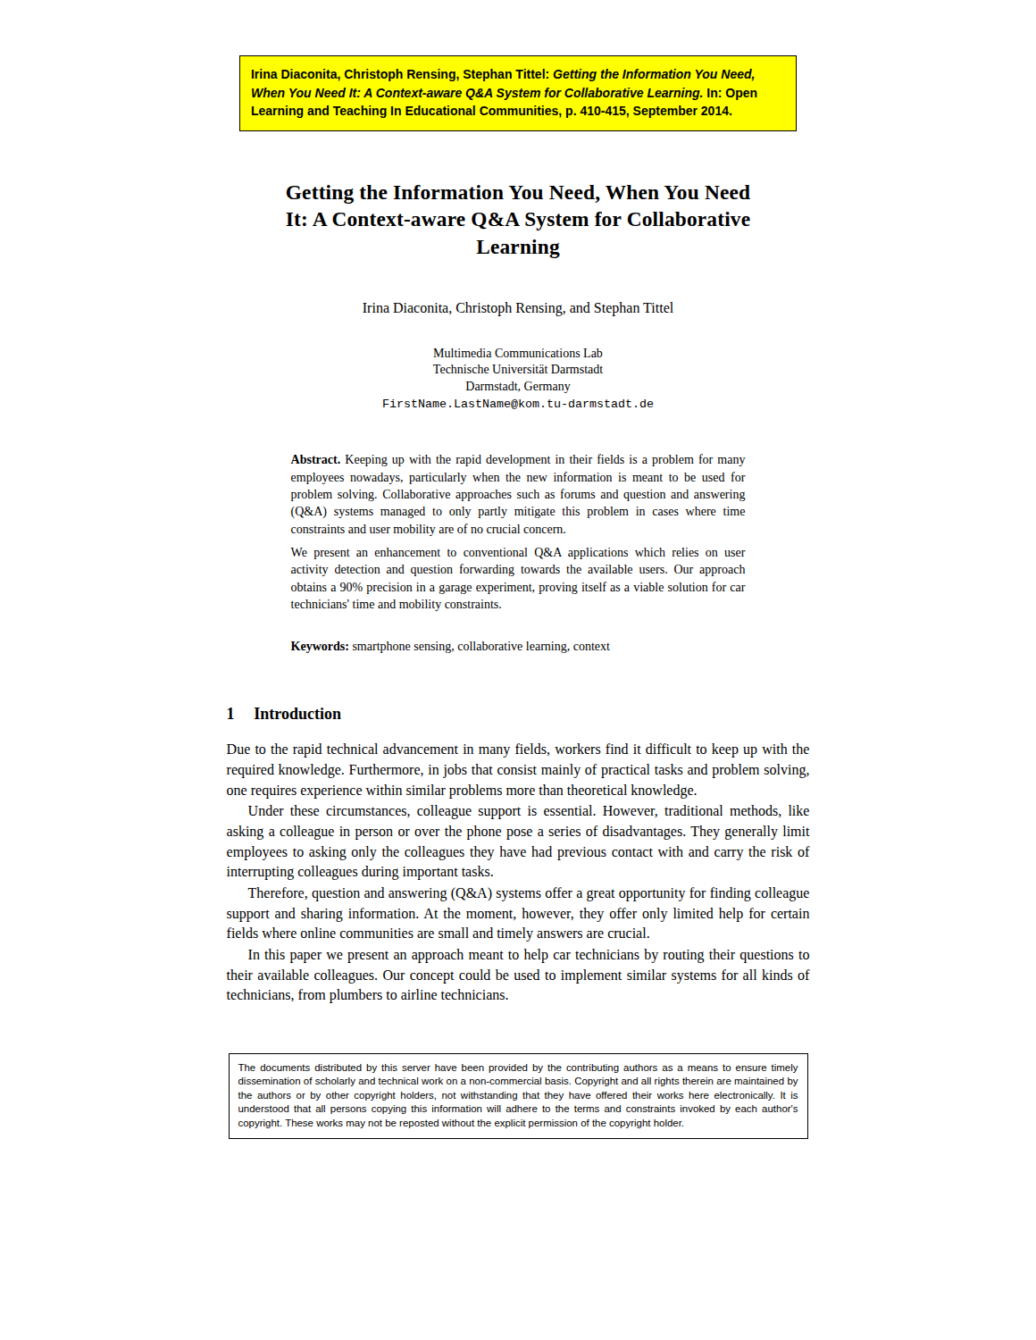Irina Diaconita, Christoph Rensing, Stephan Tittel: Getting the Information You Need, When You Need It: A Context-aware Q&A System for Collaborative Learning. In: Open Learning and Teaching In Educational Communities, p. 410-415, September 2014.
Getting the Information You Need, When You Need It: A Context-aware Q&A System for Collaborative Learning
Irina Diaconita, Christoph Rensing, and Stephan Tittel
Multimedia Communications Lab
Technische Universität Darmstadt
Darmstadt, Germany
FirstName.LastName@kom.tu-darmstadt.de
Abstract. Keeping up with the rapid development in their fields is a problem for many employees nowadays, particularly when the new information is meant to be used for problem solving. Collaborative approaches such as forums and question and answering (Q&A) systems managed to only partly mitigate this problem in cases where time constraints and user mobility are of no crucial concern.
We present an enhancement to conventional Q&A applications which relies on user activity detection and question forwarding towards the available users. Our approach obtains a 90% precision in a garage experiment, proving itself as a viable solution for car technicians' time and mobility constraints.
Keywords: smartphone sensing, collaborative learning, context
1 Introduction
Due to the rapid technical advancement in many fields, workers find it difficult to keep up with the required knowledge. Furthermore, in jobs that consist mainly of practical tasks and problem solving, one requires experience within similar problems more than theoretical knowledge.
Under these circumstances, colleague support is essential. However, traditional methods, like asking a colleague in person or over the phone pose a series of disadvantages. They generally limit employees to asking only the colleagues they have had previous contact with and carry the risk of interrupting colleagues during important tasks.
Therefore, question and answering (Q&A) systems offer a great opportunity for finding colleague support and sharing information. At the moment, however, they offer only limited help for certain fields where online communities are small and timely answers are crucial.
In this paper we present an approach meant to help car technicians by routing their questions to their available colleagues. Our concept could be used to implement similar systems for all kinds of technicians, from plumbers to airline technicians.
The documents distributed by this server have been provided by the contributing authors as a means to ensure timely dissemination of scholarly and technical work on a non-commercial basis. Copyright and all rights therein are maintained by the authors or by other copyright holders, not withstanding that they have offered their works here electronically. It is understood that all persons copying this information will adhere to the terms and constraints invoked by each author's copyright. These works may not be reposted without the explicit permission of the copyright holder.